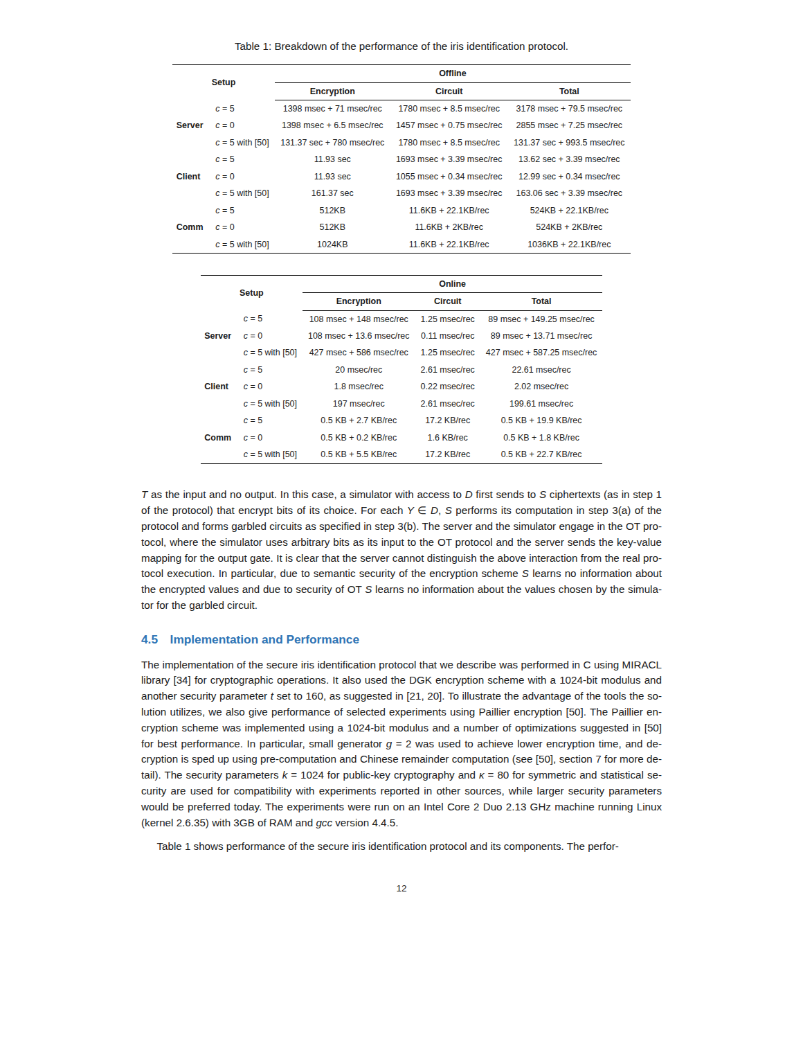Table 1: Breakdown of the performance of the iris identification protocol.
| Setup | Offline |
| --- | --- |
| Encryption | Circuit | Total |
| | c = 5 | 1398 msec + 71 msec/rec | 1780 msec + 8.5 msec/rec | 3178 msec + 79.5 msec/rec |
| Server | c = 0 | 1398 msec + 6.5 msec/rec | 1457 msec + 0.75 msec/rec | 2855 msec + 7.25 msec/rec |
| | c = 5 with [50] | 131.37 sec + 780 msec/rec | 1780 msec + 8.5 msec/rec | 131.37 sec + 993.5 msec/rec |
| | c = 5 | 11.93 sec | 1693 msec + 3.39 msec/rec | 13.62 sec + 3.39 msec/rec |
| Client | c = 0 | 11.93 sec | 1055 msec + 0.34 msec/rec | 12.99 sec + 0.34 msec/rec |
| | c = 5 with [50] | 161.37 sec | 1693 msec + 3.39 msec/rec | 163.06 sec + 3.39 msec/rec |
| | c = 5 | 512KB | 11.6KB + 22.1KB/rec | 524KB + 22.1KB/rec |
| Comm | c = 0 | 512KB | 11.6KB + 2KB/rec | 524KB + 2KB/rec |
| | c = 5 with [50] | 1024KB | 11.6KB + 22.1KB/rec | 1036KB + 22.1KB/rec |
| Setup | Online |
| --- | --- |
| Encryption | Circuit | Total |
| | c = 5 | 108 msec + 148 msec/rec | 1.25 msec/rec | 89 msec + 149.25 msec/rec |
| Server | c = 0 | 108 msec + 13.6 msec/rec | 0.11 msec/rec | 89 msec + 13.71 msec/rec |
| | c = 5 with [50] | 427 msec + 586 msec/rec | 1.25 msec/rec | 427 msec + 587.25 msec/rec |
| | c = 5 | 20 msec/rec | 2.61 msec/rec | 22.61 msec/rec |
| Client | c = 0 | 1.8 msec/rec | 0.22 msec/rec | 2.02 msec/rec |
| | c = 5 with [50] | 197 msec/rec | 2.61 msec/rec | 199.61 msec/rec |
| | c = 5 | 0.5 KB + 2.7 KB/rec | 17.2 KB/rec | 0.5 KB + 19.9 KB/rec |
| Comm | c = 0 | 0.5 KB + 0.2 KB/rec | 1.6 KB/rec | 0.5 KB + 1.8 KB/rec |
| | c = 5 with [50] | 0.5 KB + 5.5 KB/rec | 17.2 KB/rec | 0.5 KB + 22.7 KB/rec |
T as the input and no output. In this case, a simulator with access to D first sends to S ciphertexts (as in step 1 of the protocol) that encrypt bits of its choice. For each Y ∈ D, S performs its computation in step 3(a) of the protocol and forms garbled circuits as specified in step 3(b). The server and the simulator engage in the OT protocol, where the simulator uses arbitrary bits as its input to the OT protocol and the server sends the key-value mapping for the output gate. It is clear that the server cannot distinguish the above interaction from the real protocol execution. In particular, due to semantic security of the encryption scheme S learns no information about the encrypted values and due to security of OT S learns no information about the values chosen by the simulator for the garbled circuit.
4.5 Implementation and Performance
The implementation of the secure iris identification protocol that we describe was performed in C using MIRACL library [34] for cryptographic operations. It also used the DGK encryption scheme with a 1024-bit modulus and another security parameter t set to 160, as suggested in [21, 20]. To illustrate the advantage of the tools the solution utilizes, we also give performance of selected experiments using Paillier encryption [50]. The Paillier encryption scheme was implemented using a 1024-bit modulus and a number of optimizations suggested in [50] for best performance. In particular, small generator g = 2 was used to achieve lower encryption time, and decryption is sped up using pre-computation and Chinese remainder computation (see [50], section 7 for more detail). The security parameters k = 1024 for public-key cryptography and κ = 80 for symmetric and statistical security are used for compatibility with experiments reported in other sources, while larger security parameters would be preferred today. The experiments were run on an Intel Core 2 Duo 2.13 GHz machine running Linux (kernel 2.6.35) with 3GB of RAM and gcc version 4.4.5.
Table 1 shows performance of the secure iris identification protocol and its components. The perfor-
12